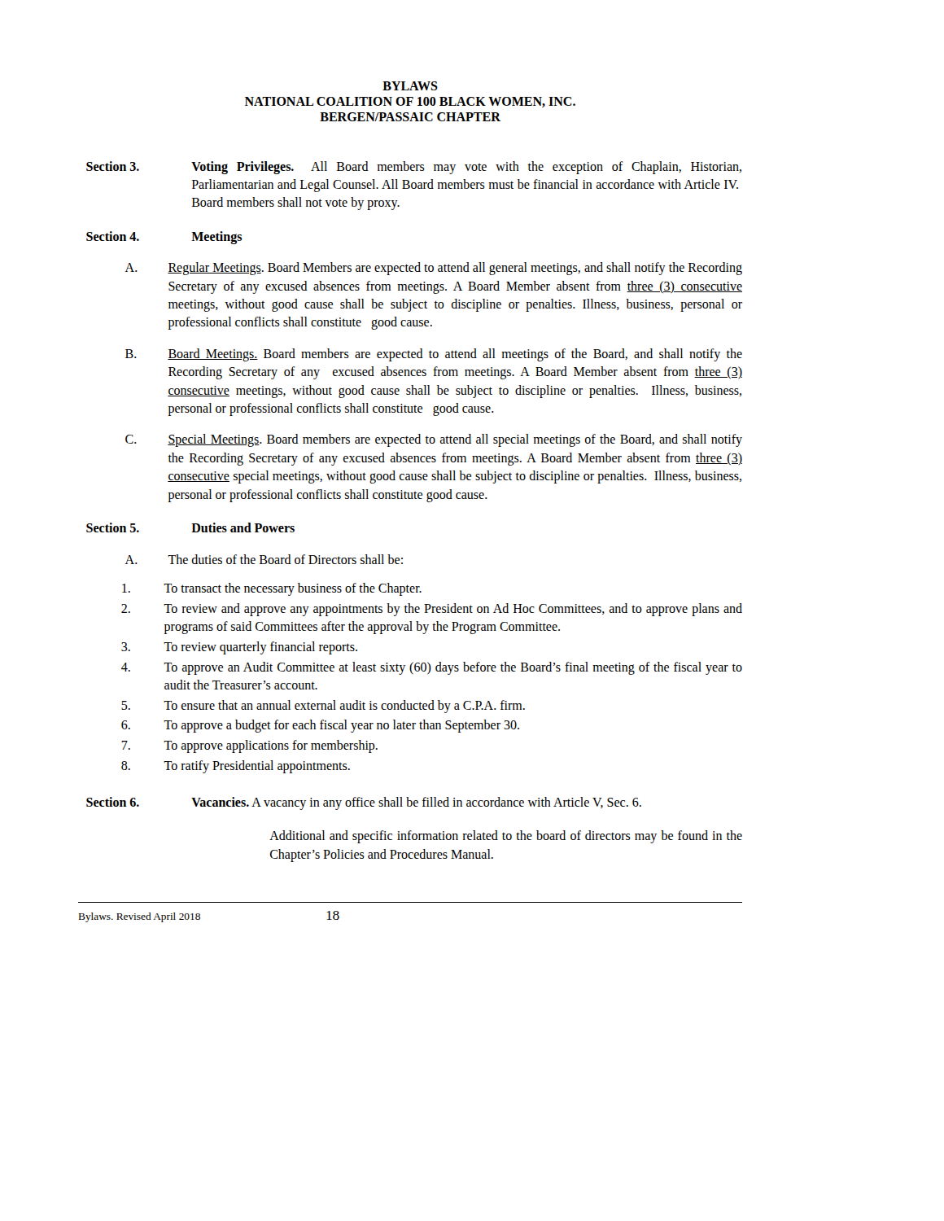Bylaws
National Coalition of 100 Black Women, Inc.
Bergen/Passaic Chapter
Section 3.
Voting Privileges. All Board members may vote with the exception of Chaplain, Historian, Parliamentarian and Legal Counsel. All Board members must be financial in accordance with Article IV. Board members shall not vote by proxy.
Section 4.
Meetings
A.
Regular Meetings. Board Members are expected to attend all general meetings, and shall notify the Recording Secretary of any excused absences from meetings. A Board Member absent from three (3) consecutive meetings, without good cause shall be subject to discipline or penalties. Illness, business, personal or professional conflicts shall constitute good cause.
B.
Board Meetings. Board members are expected to attend all meetings of the Board, and shall notify the Recording Secretary of any excused absences from meetings. A Board Member absent from three (3) consecutive meetings, without good cause shall be subject to discipline or penalties. Illness, business, personal or professional conflicts shall constitute good cause.
C.
Special Meetings. Board members are expected to attend all special meetings of the Board, and shall notify the Recording Secretary of any excused absences from meetings. A Board Member absent from three (3) consecutive special meetings, without good cause shall be subject to discipline or penalties. Illness, business, personal or professional conflicts shall constitute good cause.
Section 5.
Duties and Powers
A.
The duties of the Board of Directors shall be:
1. To transact the necessary business of the Chapter.
2. To review and approve any appointments by the President on Ad Hoc Committees, and to approve plans and programs of said Committees after the approval by the Program Committee.
3. To review quarterly financial reports.
4. To approve an Audit Committee at least sixty (60) days before the Board’s final meeting of the fiscal year to audit the Treasurer’s account.
5. To ensure that an annual external audit is conducted by a C.P.A. firm.
6. To approve a budget for each fiscal year no later than September 30.
7. To approve applications for membership.
8. To ratify Presidential appointments.
Section 6.
Vacancies. A vacancy in any office shall be filled in accordance with Article V, Sec. 6.
Additional and specific information related to the board of directors may be found in the Chapter’s Policies and Procedures Manual.
Bylaws. Revised April 2018
18